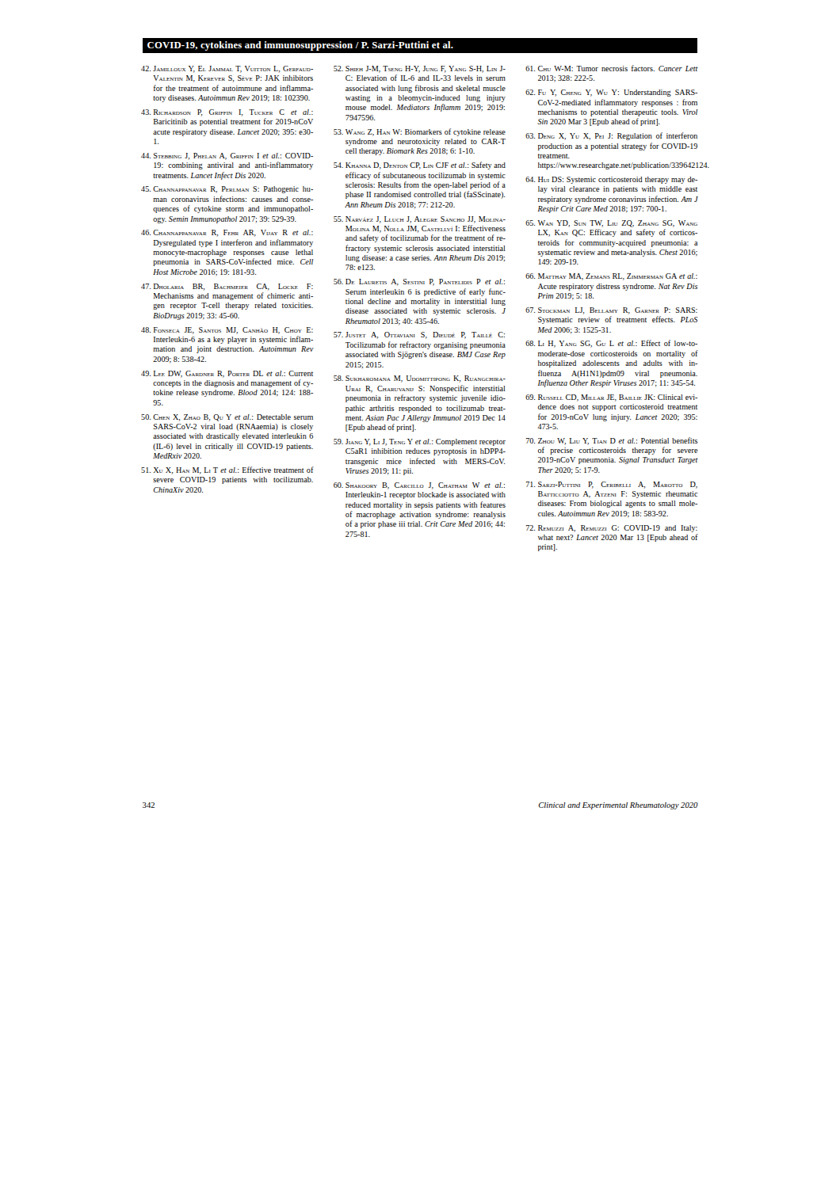COVID-19, cytokines and immunosuppression / P. Sarzi-Puttini et al.
42. Jamilloux Y, El Jammal T, Vuitton L, Gerfaud-Valentin M, Kerever S, Sève P: JAK inhibitors for the treatment of autoimmune and inflammatory diseases. Autoimmun Rev 2019; 18: 102390.
43. Richardson P, Griffin I, Tucker C et al.: Baricitinib as potential treatment for 2019-nCoV acute respiratory disease. Lancet 2020; 395: e30-1.
44. Stebbing J, Phelan A, Griffin I et al.: COVID-19: combining antiviral and anti-inflammatory treatments. Lancet Infect Dis 2020.
45. Channappanavar R, Perlman S: Pathogenic human coronavirus infections: causes and consequences of cytokine storm and immunopathology. Semin Immunopathol 2017; 39: 529-39.
46. Channappanavar R, Fehr AR, Vijay R et al.: Dysregulated type I interferon and inflammatory monocyte-macrophage responses cause lethal pneumonia in SARS-CoV-infected mice. Cell Host Microbe 2016; 19: 181-93.
47. Dholaria BR, Bachmeier CA, Locke F: Mechanisms and management of chimeric antigen receptor T-cell therapy related toxicities. BioDrugs 2019; 33: 45-60.
48. Fonseca JE, Santos MJ, Canhão H, Choy E: Interleukin-6 as a key player in systemic inflammation and joint destruction. Autoimmun Rev 2009; 8: 538-42.
49. Lee DW, Gardner R, Porter DL et al.: Current concepts in the diagnosis and management of cytokine release syndrome. Blood 2014; 124: 188-95.
50. Chen X, Zhao B, Qu Y et al.: Detectable serum SARS-CoV-2 viral load (RNAaemia) is closely associated with drastically elevated interleukin 6 (IL-6) level in critically ill COVID-19 patients. MedRxiv 2020.
51. Xu X, Han M, Li T et al.: Effective treatment of severe COVID-19 patients with tocilizumab. ChinaXiv 2020.
52. Shieh J-M, Tseng H-Y, Jung F, Yang S-H, Lin J-C: Elevation of IL-6 and IL-33 levels in serum associated with lung fibrosis and skeletal muscle wasting in a bleomycin-induced lung injury mouse model. Mediators Inflamm 2019; 2019: 7947596.
53. Wang Z, Han W: Biomarkers of cytokine release syndrome and neurotoxicity related to CAR-T cell therapy. Biomark Res 2018; 6: 1-10.
54. Khanna D, Denton CP, Lin CJF et al.: Safety and efficacy of subcutaneous tocilizumab in systemic sclerosis: Results from the open-label period of a phase II randomised controlled trial (faSScinate). Ann Rheum Dis 2018; 77: 212-20.
55. Narváez J, Lluch J, Alegre Sancho JJ, Molina-Molina M, Nolla JM, Castellví I: Effectiveness and safety of tocilizumab for the treatment of refractory systemic sclerosis associated interstitial lung disease: a case series. Ann Rheum Dis 2019; 78: e123.
56. De Lauretis A, Sestini P, Pantelidis P et al.: Serum interleukin 6 is predictive of early functional decline and mortality in interstitial lung disease associated with systemic sclerosis. J Rheumatol 2013; 40: 435-46.
57. Justet A, Ottaviani S, Dieudé P, Taillé C: Tocilizumab for refractory organising pneumonia associated with Sjögren's disease. BMJ Case Rep 2015; 2015.
58. Sukharomana M, Udomittipong K, Ruangchira-Urai R, Charuvanij S: Nonspecific interstitial pneumonia in refractory systemic juvenile idiopathic arthritis responded to tocilizumab treatment. Asian Pac J Allergy Immunol 2019 Dec 14 [Epub ahead of print].
59. Jiang Y, Li J, Teng Y et al.: Complement receptor C5aR1 inhibition reduces pyroptosis in hDPP4-transgenic mice infected with MERS-CoV. Viruses 2019; 11: pii.
60. Shakoory B, Carcillo J, Chatham W et al.: Interleukin-1 receptor blockade is associated with reduced mortality in sepsis patients with features of macrophage activation syndrome: reanalysis of a prior phase iii trial. Crit Care Med 2016; 44: 275-81.
61. Chu W-M: Tumor necrosis factors. Cancer Lett 2013; 328: 222-5.
62. Fu Y, Cheng Y, Wu Y: Understanding SARS-CoV-2-mediated inflammatory responses : from mechanisms to potential therapeutic tools. Virol Sin 2020 Mar 3 [Epub ahead of print].
63. Deng X, Yu X, Pei J: Regulation of interferon production as a potential strategy for COVID-19 treatment. https://www.researchgate.net/publication/339642124.
64. Hui DS: Systemic corticosteroid therapy may delay viral clearance in patients with middle east respiratory syndrome coronavirus infection. Am J Respir Crit Care Med 2018; 197: 700-1.
65. Wan YD, Sun TW, Liu ZQ, Zhang SG, Wang LX, Kan QC: Efficacy and safety of corticosteroids for community-acquired pneumonia: a systematic review and meta-analysis. Chest 2016; 149: 209-19.
66. Matthay MA, Zemans RL, Zimmerman GA et al.: Acute respiratory distress syndrome. Nat Rev Dis Prim 2019; 5: 18.
67. Stockman LJ, Bellamy R, Garner P: SARS: Systematic review of treatment effects. PLoS Med 2006; 3: 1525-31.
68. Li H, Yang SG, Gu L et al.: Effect of low-to-moderate-dose corticosteroids on mortality of hospitalized adolescents and adults with influenza A(H1N1)pdm09 viral pneumonia. Influenza Other Respir Viruses 2017; 11: 345-54.
69. Russell CD, Millar JE, Baillie JK: Clinical evidence does not support corticosteroid treatment for 2019-nCoV lung injury. Lancet 2020; 395: 473-5.
70. Zhou W, Liu Y, Tian D et al.: Potential benefits of precise corticosteroids therapy for severe 2019-nCoV pneumonia. Signal Transduct Target Ther 2020; 5: 17-9.
71. Sarzi-Puttini P, Ceribelli A, Marotto D, Batticciotto A, Atzeni F: Systemic rheumatic diseases: From biological agents to small molecules. Autoimmun Rev 2019; 18: 583-92.
72. Remuzzi A, Remuzzi G: COVID-19 and Italy: what next? Lancet 2020 Mar 13 [Epub ahead of print].
342 Clinical and Experimental Rheumatology 2020